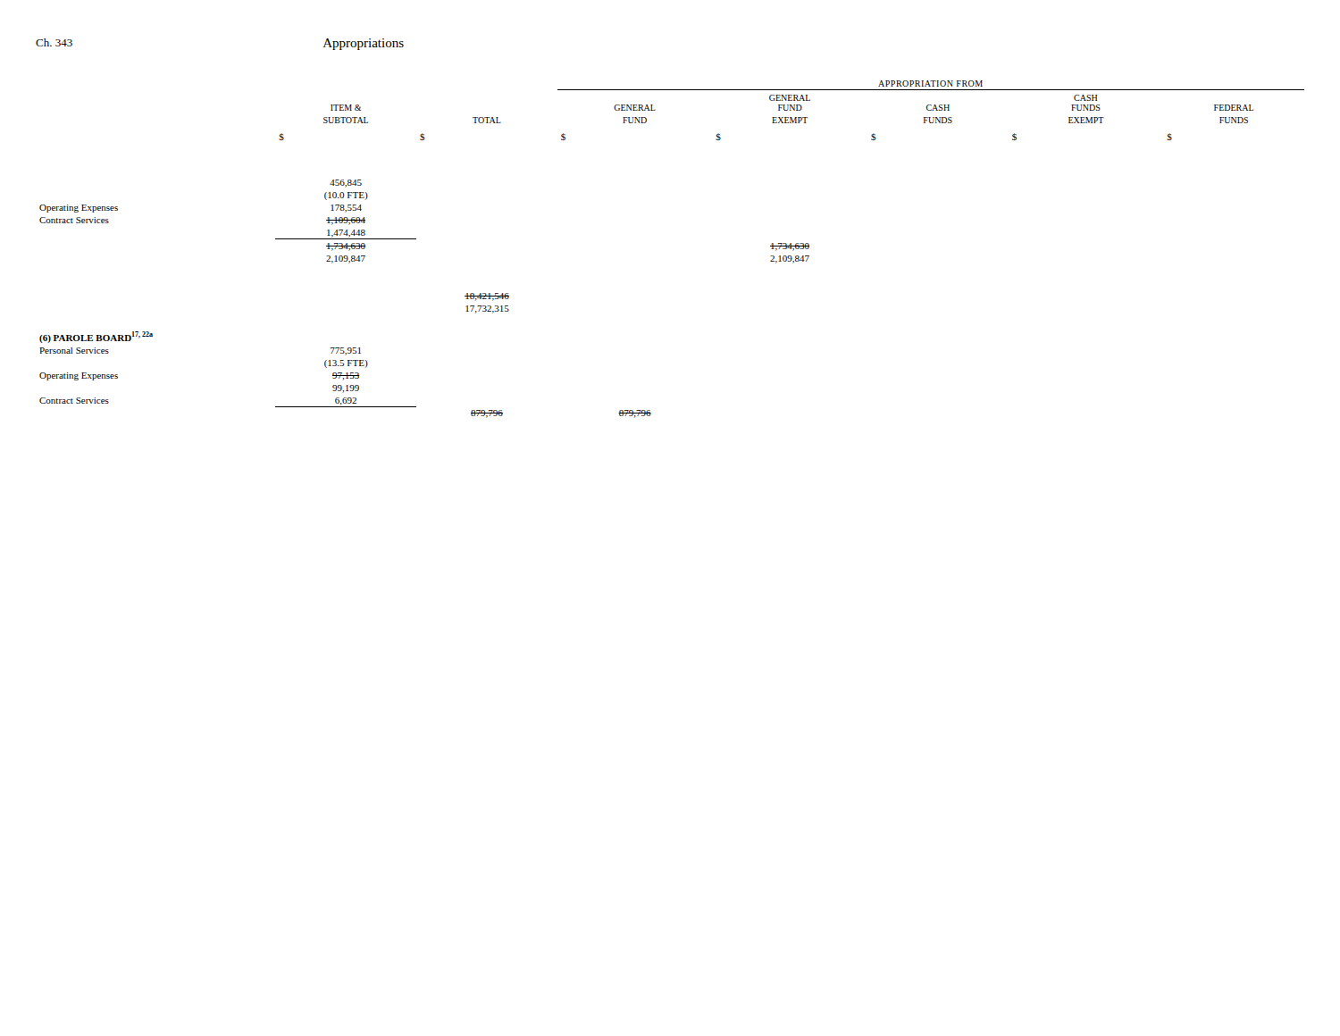Ch. 343
Appropriations
| | | | APPROPRIATION FROM |
| | ITEM & | | GENERAL | GENERAL FUND | CASH | CASH FUNDS | FEDERAL |
| | SUBTOTAL | TOTAL | FUND | EXEMPT | FUNDS | EXEMPT | FUNDS |
| | $ | $ | $ | $ | $ | $ | $ |
| | 456,845 | | | | | | |
| | (10.0 FTE) | | | | | | |
| Operating Expenses | 178,554 | | | | | | |
| Contract Services | 1,109,604 | | | | | | |
| | 1,474,448 | | | | | | |
| | 1,734,630 | | | 1,734,630 | | | |
| | 2,109,847 | | | 2,109,847 | | | |
| | | 18,421,546 | | | | | |
| | | 17,732,315 | | | | | |
| (6) PAROLE BOARD 17, 22a |
| Personal Services | 775,951 | | | | | | |
| | (13.5 FTE) | | | | | | |
| Operating Expenses | 97,153 | | | | | | |
| | 99,199 | | | | | | |
| Contract Services | 6,692 | | | | | | |
| | | 879,796 | 879,796 | | | | |